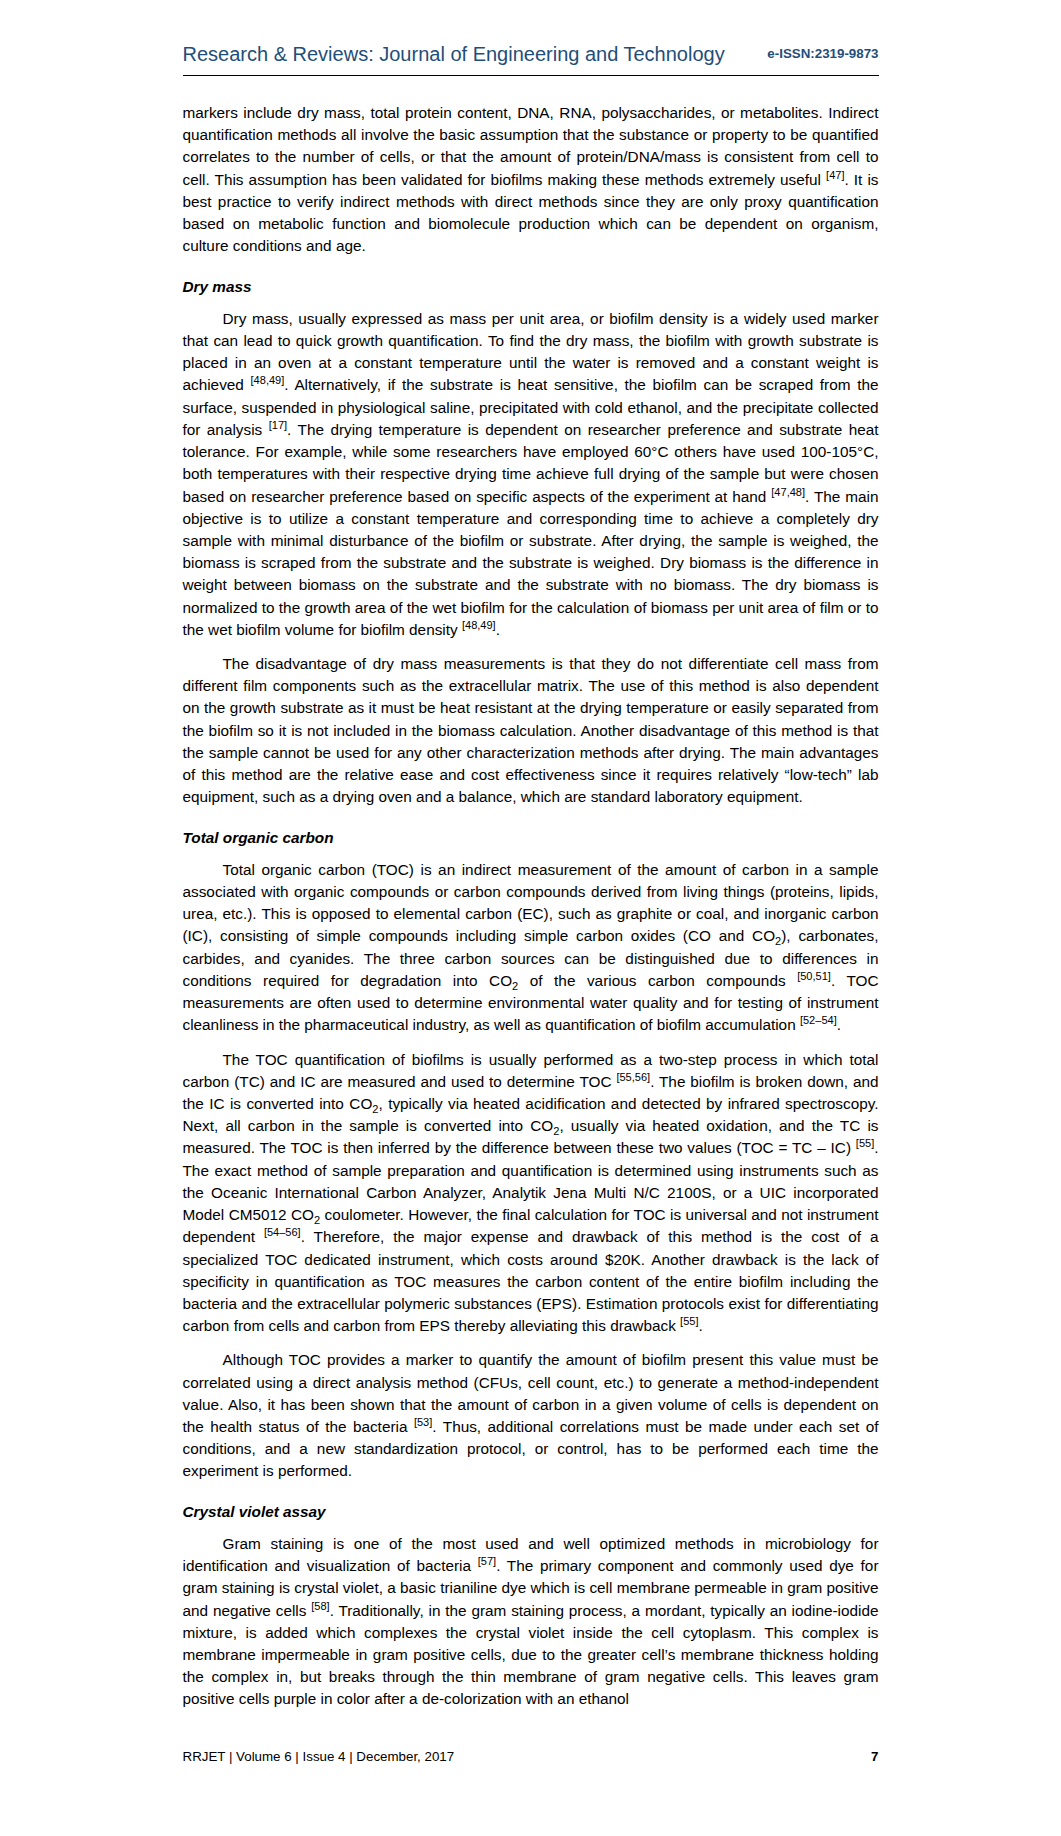Research & Reviews: Journal of Engineering and Technology
e-ISSN:2319-9873
markers include dry mass, total protein content, DNA, RNA, polysaccharides, or metabolites. Indirect quantification methods all involve the basic assumption that the substance or property to be quantified correlates to the number of cells, or that the amount of protein/DNA/mass is consistent from cell to cell. This assumption has been validated for biofilms making these methods extremely useful [47]. It is best practice to verify indirect methods with direct methods since they are only proxy quantification based on metabolic function and biomolecule production which can be dependent on organism, culture conditions and age.
Dry mass
Dry mass, usually expressed as mass per unit area, or biofilm density is a widely used marker that can lead to quick growth quantification. To find the dry mass, the biofilm with growth substrate is placed in an oven at a constant temperature until the water is removed and a constant weight is achieved [48,49]. Alternatively, if the substrate is heat sensitive, the biofilm can be scraped from the surface, suspended in physiological saline, precipitated with cold ethanol, and the precipitate collected for analysis [17]. The drying temperature is dependent on researcher preference and substrate heat tolerance. For example, while some researchers have employed 60°C others have used 100-105°C, both temperatures with their respective drying time achieve full drying of the sample but were chosen based on researcher preference based on specific aspects of the experiment at hand [47,48]. The main objective is to utilize a constant temperature and corresponding time to achieve a completely dry sample with minimal disturbance of the biofilm or substrate. After drying, the sample is weighed, the biomass is scraped from the substrate and the substrate is weighed. Dry biomass is the difference in weight between biomass on the substrate and the substrate with no biomass. The dry biomass is normalized to the growth area of the wet biofilm for the calculation of biomass per unit area of film or to the wet biofilm volume for biofilm density [48,49].
The disadvantage of dry mass measurements is that they do not differentiate cell mass from different film components such as the extracellular matrix. The use of this method is also dependent on the growth substrate as it must be heat resistant at the drying temperature or easily separated from the biofilm so it is not included in the biomass calculation. Another disadvantage of this method is that the sample cannot be used for any other characterization methods after drying. The main advantages of this method are the relative ease and cost effectiveness since it requires relatively “low-tech” lab equipment, such as a drying oven and a balance, which are standard laboratory equipment.
Total organic carbon
Total organic carbon (TOC) is an indirect measurement of the amount of carbon in a sample associated with organic compounds or carbon compounds derived from living things (proteins, lipids, urea, etc.). This is opposed to elemental carbon (EC), such as graphite or coal, and inorganic carbon (IC), consisting of simple compounds including simple carbon oxides (CO and CO2), carbonates, carbides, and cyanides. The three carbon sources can be distinguished due to differences in conditions required for degradation into CO2 of the various carbon compounds [50,51]. TOC measurements are often used to determine environmental water quality and for testing of instrument cleanliness in the pharmaceutical industry, as well as quantification of biofilm accumulation [52–54].
The TOC quantification of biofilms is usually performed as a two-step process in which total carbon (TC) and IC are measured and used to determine TOC [55,56]. The biofilm is broken down, and the IC is converted into CO2, typically via heated acidification and detected by infrared spectroscopy. Next, all carbon in the sample is converted into CO2, usually via heated oxidation, and the TC is measured. The TOC is then inferred by the difference between these two values (TOC = TC – IC) [55]. The exact method of sample preparation and quantification is determined using instruments such as the Oceanic International Carbon Analyzer, Analytik Jena Multi N/C 2100S, or a UIC incorporated Model CM5012 CO2 coulometer. However, the final calculation for TOC is universal and not instrument dependent [54–56]. Therefore, the major expense and drawback of this method is the cost of a specialized TOC dedicated instrument, which costs around $20K. Another drawback is the lack of specificity in quantification as TOC measures the carbon content of the entire biofilm including the bacteria and the extracellular polymeric substances (EPS). Estimation protocols exist for differentiating carbon from cells and carbon from EPS thereby alleviating this drawback [55].
Although TOC provides a marker to quantify the amount of biofilm present this value must be correlated using a direct analysis method (CFUs, cell count, etc.) to generate a method-independent value. Also, it has been shown that the amount of carbon in a given volume of cells is dependent on the health status of the bacteria [53]. Thus, additional correlations must be made under each set of conditions, and a new standardization protocol, or control, has to be performed each time the experiment is performed.
Crystal violet assay
Gram staining is one of the most used and well optimized methods in microbiology for identification and visualization of bacteria [57]. The primary component and commonly used dye for gram staining is crystal violet, a basic trianiline dye which is cell membrane permeable in gram positive and negative cells [58]. Traditionally, in the gram staining process, a mordant, typically an iodine-iodide mixture, is added which complexes the crystal violet inside the cell cytoplasm. This complex is membrane impermeable in gram positive cells, due to the greater cell’s membrane thickness holding the complex in, but breaks through the thin membrane of gram negative cells. This leaves gram positive cells purple in color after a de-colorization with an ethanol
RRJET | Volume 6 | Issue 4 | December, 2017
7